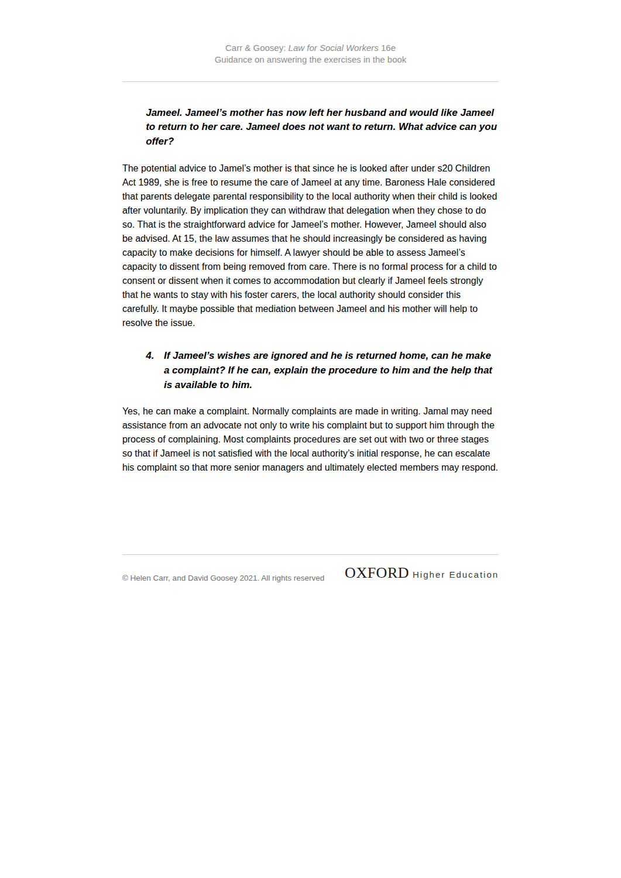Carr & Goosey: Law for Social Workers 16e
Guidance on answering the exercises in the book
Jameel. Jameel’s mother has now left her husband and would like Jameel to return to her care. Jameel does not want to return. What advice can you offer?
The potential advice to Jamel’s mother is that since he is looked after under s20 Children Act 1989, she is free to resume the care of Jameel at any time. Baroness Hale considered that parents delegate parental responsibility to the local authority when their child is looked after voluntarily. By implication they can withdraw that delegation when they chose to do so. That is the straightforward advice for Jameel’s mother. However, Jameel should also be advised. At 15, the law assumes that he should increasingly be considered as having capacity to make decisions for himself. A lawyer should be able to assess Jameel’s capacity to dissent from being removed from care. There is no formal process for a child to consent or dissent when it comes to accommodation but clearly if Jameel feels strongly that he wants to stay with his foster carers, the local authority should consider this carefully. It maybe possible that mediation between Jameel and his mother will help to resolve the issue.
4. If Jameel’s wishes are ignored and he is returned home, can he make a complaint? If he can, explain the procedure to him and the help that is available to him.
Yes, he can make a complaint. Normally complaints are made in writing. Jamal may need assistance from an advocate not only to write his complaint but to support him through the process of complaining. Most complaints procedures are set out with two or three stages so that if Jameel is not satisfied with the local authority’s initial response, he can escalate his complaint so that more senior managers and ultimately elected members may respond.
© Helen Carr, and David Goosey 2021. All rights reserved
OXFORD Higher Education